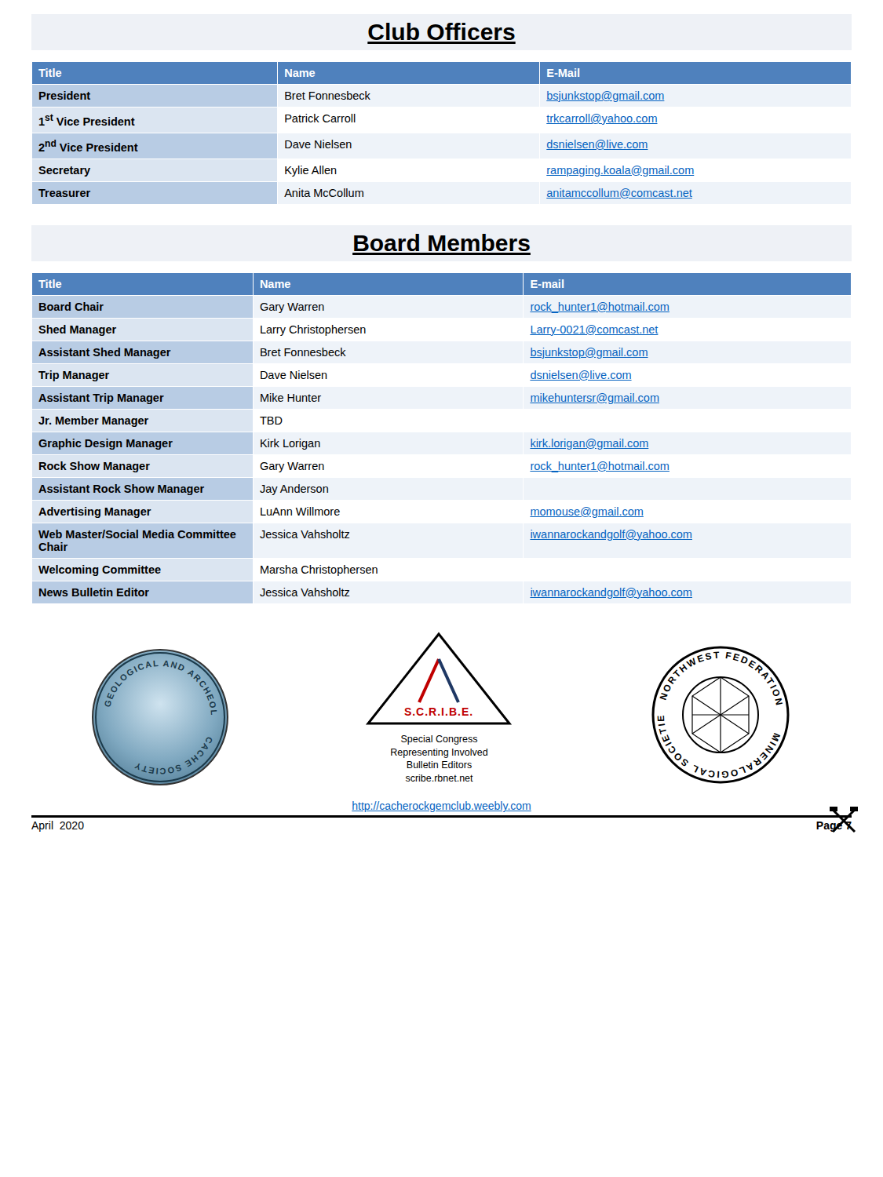Club Officers
| Title | Name | E-Mail |
| --- | --- | --- |
| President | Bret Fonnesbeck | bsjunkstop@gmail.com |
| 1 st Vice President | Patrick Carroll | trkcarroll@yahoo.com |
| 2 nd Vice President | Dave Nielsen | dsnielsen@live.com |
| Secretary | Kylie Allen | rampaging.koala@gmail.com |
| Treasurer | Anita McCollum | anitamccollum@comcast.net |
Board Members
| Title | Name | E-mail |
| --- | --- | --- |
| Board Chair | Gary Warren | rock_hunter1@hotmail.com |
| Shed Manager | Larry Christophersen | Larry-0021@comcast.net |
| Assistant Shed Manager | Bret Fonnesbeck | bsjunkstop@gmail.com |
| Trip Manager | Dave Nielsen | dsnielsen@live.com |
| Assistant Trip Manager | Mike Hunter | mikehuntersr@gmail.com |
| Jr. Member Manager | TBD | |
| Graphic Design Manager | Kirk Lorigan | kirk.lorigan@gmail.com |
| Rock Show Manager | Gary Warren | rock_hunter1@hotmail.com |
| Assistant Rock Show Manager | Jay Anderson | |
| Advertising Manager | LuAnn Willmore | momouse@gmail.com |
| Web Master/Social Media Committee Chair | Jessica Vahsholtz | iwannarockandgolf@yahoo.com |
| Welcoming Committee | Marsha Christophersen | |
| News Bulletin Editor | Jessica Vahsholtz | iwannarockandgolf@yahoo.com |
GEOLOGICAL AND ARCHEOLOGICAL CACHE SOCIETY
S.C.R.I.B.E.
Special Congress
Representing Involved
Bulletin Editors
scribe.rbnet.net
NORTHWEST FEDERATION OF MINERALOGICAL SOCIETIES
http://cacherockgemclub.weebly.com
April 2020 Page 7